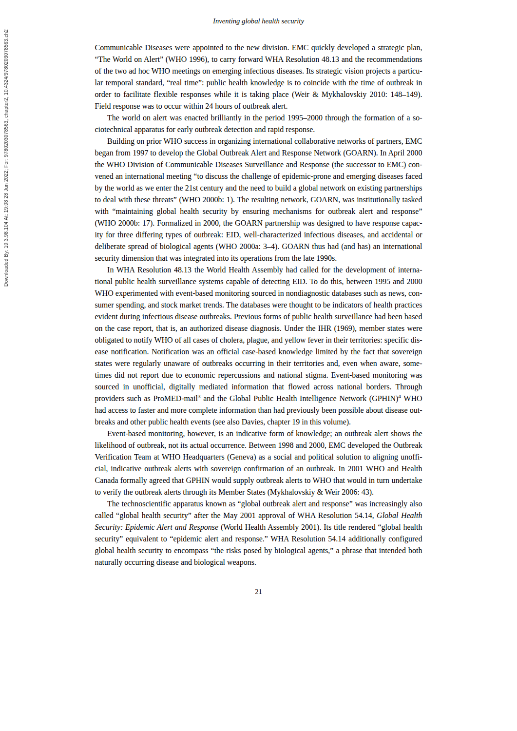Downloaded By: 10.3.98.104 At: 19:08 28 Jun 2022; For: 9780203078563, chapter2, 10.4324/9780203078563.ch2
Inventing global health security
Communicable Diseases were appointed to the new division. EMC quickly developed a strategic plan, “The World on Alert” (WHO 1996), to carry forward WHA Resolution 48.13 and the recommendations of the two ad hoc WHO meetings on emerging infectious diseases. Its strategic vision projects a particular temporal standard, “real time”: public health knowledge is to coincide with the time of outbreak in order to facilitate flexible responses while it is taking place (Weir & Mykhalovskiy 2010: 148–149). Field response was to occur within 24 hours of outbreak alert.
The world on alert was enacted brilliantly in the period 1995–2000 through the formation of a sociotechnical apparatus for early outbreak detection and rapid response.
Building on prior WHO success in organizing international collaborative networks of partners, EMC began from 1997 to develop the Global Outbreak Alert and Response Network (GOARN). In April 2000 the WHO Division of Communicable Diseases Surveillance and Response (the successor to EMC) convened an international meeting “to discuss the challenge of epidemic-prone and emerging diseases faced by the world as we enter the 21st century and the need to build a global network on existing partnerships to deal with these threats” (WHO 2000b: 1). The resulting network, GOARN, was institutionally tasked with “maintaining global health security by ensuring mechanisms for outbreak alert and response” (WHO 2000b: 17). Formalized in 2000, the GOARN partnership was designed to have response capacity for three differing types of outbreak: EID, well-characterized infectious diseases, and accidental or deliberate spread of biological agents (WHO 2000a: 3–4). GOARN thus had (and has) an international security dimension that was integrated into its operations from the late 1990s.
In WHA Resolution 48.13 the World Health Assembly had called for the development of international public health surveillance systems capable of detecting EID. To do this, between 1995 and 2000 WHO experimented with event-based monitoring sourced in nondiagnostic databases such as news, consumer spending, and stock market trends. The databases were thought to be indicators of health practices evident during infectious disease outbreaks. Previous forms of public health surveillance had been based on the case report, that is, an authorized disease diagnosis. Under the IHR (1969), member states were obligated to notify WHO of all cases of cholera, plague, and yellow fever in their territories: specific disease notification. Notification was an official case-based knowledge limited by the fact that sovereign states were regularly unaware of outbreaks occurring in their territories and, even when aware, sometimes did not report due to economic repercussions and national stigma. Event-based monitoring was sourced in unofficial, digitally mediated information that flowed across national borders. Through providers such as ProMED-mail3 and the Global Public Health Intelligence Network (GPHIN)4 WHO had access to faster and more complete information than had previously been possible about disease outbreaks and other public health events (see also Davies, chapter 19 in this volume).
Event-based monitoring, however, is an indicative form of knowledge; an outbreak alert shows the likelihood of outbreak, not its actual occurrence. Between 1998 and 2000, EMC developed the Outbreak Verification Team at WHO Headquarters (Geneva) as a social and political solution to aligning unofficial, indicative outbreak alerts with sovereign confirmation of an outbreak. In 2001 WHO and Health Canada formally agreed that GPHIN would supply outbreak alerts to WHO that would in turn undertake to verify the outbreak alerts through its Member States (Mykhalovskiy & Weir 2006: 43).
The technoscientific apparatus known as “global outbreak alert and response” was increasingly also called “global health security” after the May 2001 approval of WHA Resolution 54.14, Global Health Security: Epidemic Alert and Response (World Health Assembly 2001). Its title rendered “global health security” equivalent to “epidemic alert and response.” WHA Resolution 54.14 additionally configured global health security to encompass “the risks posed by biological agents,” a phrase that intended both naturally occurring disease and biological weapons.
21